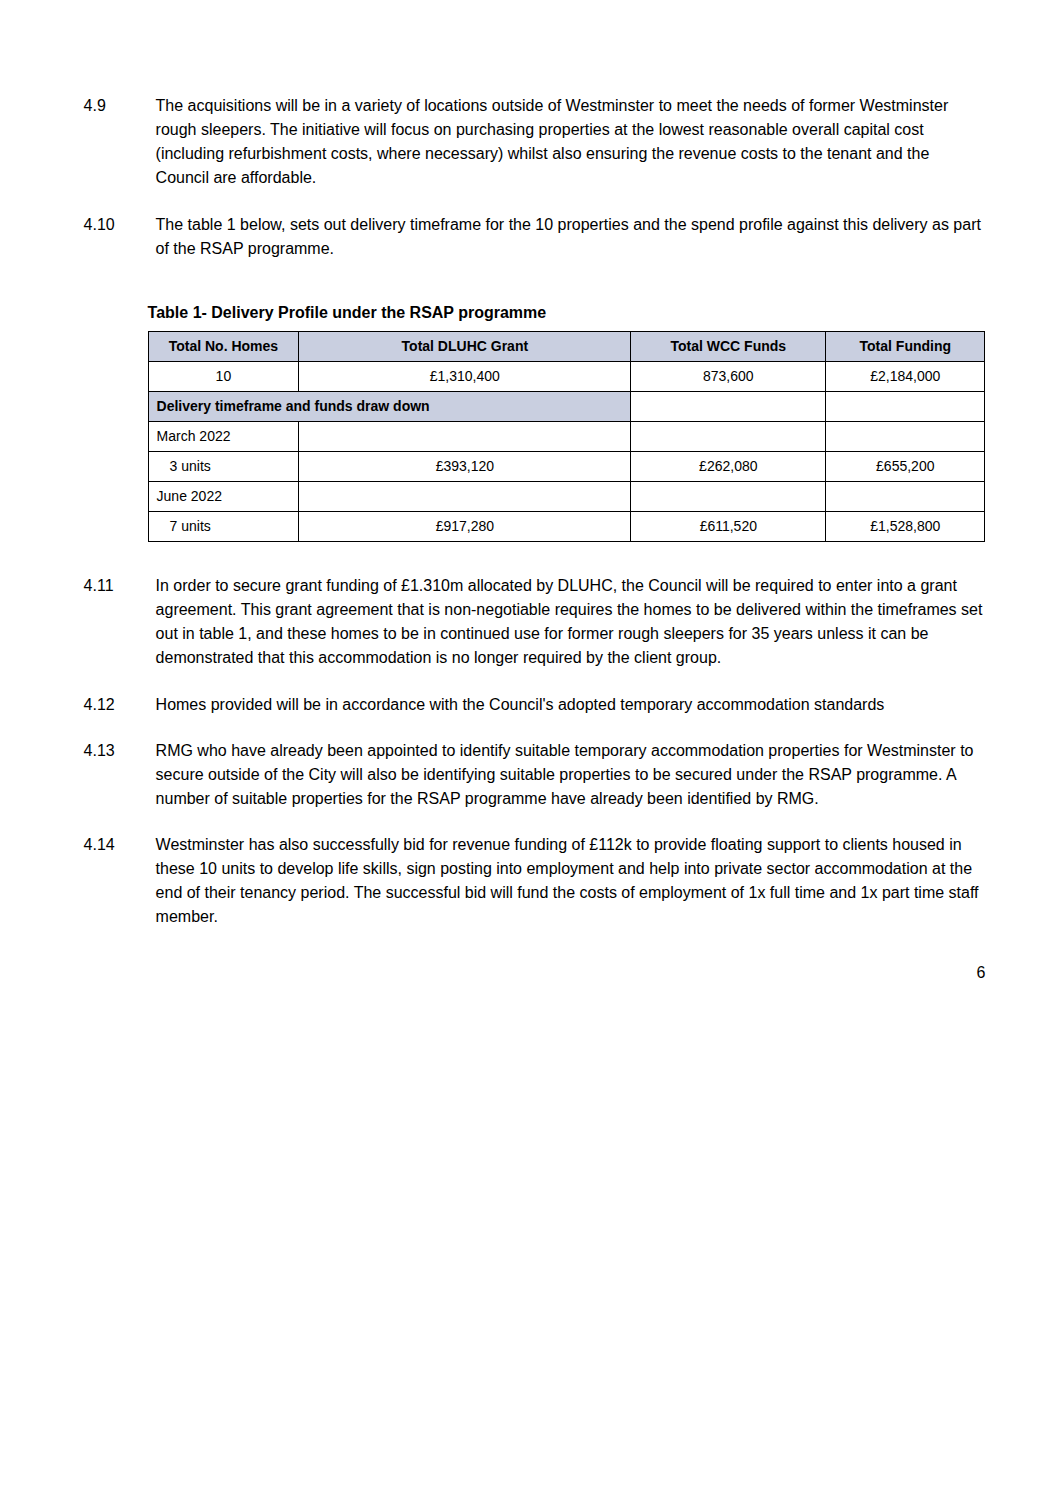4.9
The acquisitions will be in a variety of locations outside of Westminster to meet the needs of former Westminster rough sleepers. The initiative will focus on purchasing properties at the lowest reasonable overall capital cost (including refurbishment costs, where necessary) whilst also ensuring the revenue costs to the tenant and the Council are affordable.
4.10
The table 1 below, sets out delivery timeframe for the 10 properties and the spend profile against this delivery as part of the RSAP programme.
Table 1- Delivery Profile under the RSAP programme
| Total No. Homes | Total DLUHC Grant | Total WCC Funds | Total Funding |
| --- | --- | --- | --- |
| 10 | £1,310,400 | 873,600 | £2,184,000 |
| Delivery timeframe and funds draw down | | |
| March 2022 | | | |
| 3 units | £393,120 | £262,080 | £655,200 |
| June 2022 | | | |
| 7 units | £917,280 | £611,520 | £1,528,800 |
4.11
In order to secure grant funding of £1.310m allocated by DLUHC, the Council will be required to enter into a grant agreement. This grant agreement that is non-negotiable requires the homes to be delivered within the timeframes set out in table 1, and these homes to be in continued use for former rough sleepers for 35 years unless it can be demonstrated that this accommodation is no longer required by the client group.
4.12
Homes provided will be in accordance with the Council's adopted temporary accommodation standards
4.13
RMG who have already been appointed to identify suitable temporary accommodation properties for Westminster to secure outside of the City will also be identifying suitable properties to be secured under the RSAP programme. A number of suitable properties for the RSAP programme have already been identified by RMG.
4.14
Westminster has also successfully bid for revenue funding of £112k to provide floating support to clients housed in these 10 units to develop life skills, sign posting into employment and help into private sector accommodation at the end of their tenancy period. The successful bid will fund the costs of employment of 1x full time and 1x part time staff member.
6